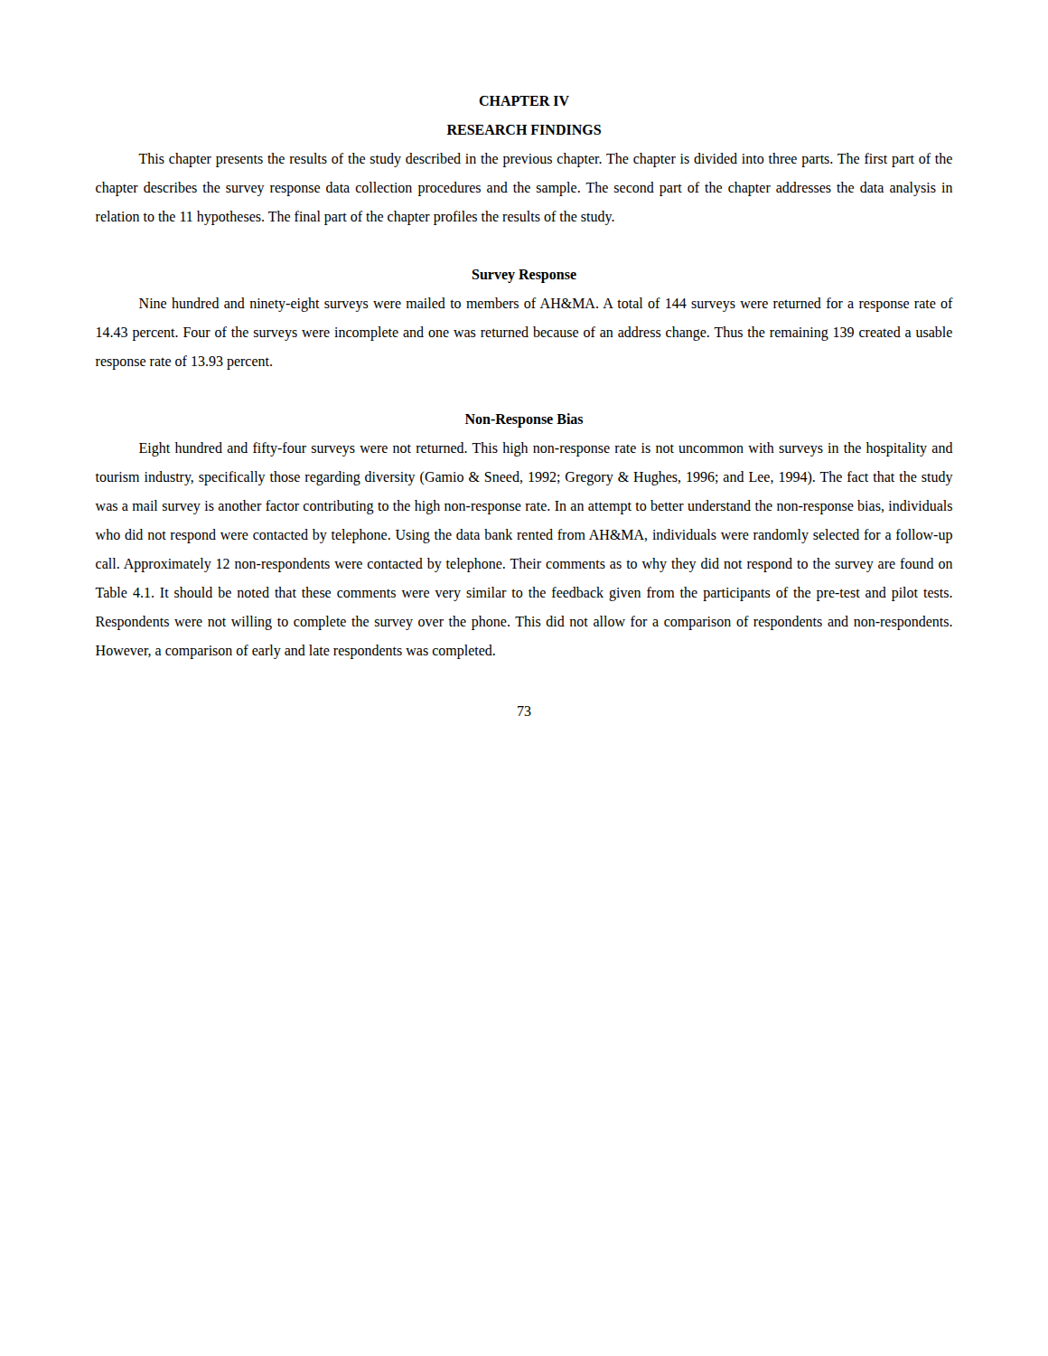CHAPTER IV
RESEARCH FINDINGS
This chapter presents the results of the study described in the previous chapter. The chapter is divided into three parts. The first part of the chapter describes the survey response data collection procedures and the sample. The second part of the chapter addresses the data analysis in relation to the 11 hypotheses. The final part of the chapter profiles the results of the study.
Survey Response
Nine hundred and ninety-eight surveys were mailed to members of AH&MA. A total of 144 surveys were returned for a response rate of 14.43 percent. Four of the surveys were incomplete and one was returned because of an address change. Thus the remaining 139 created a usable response rate of 13.93 percent.
Non-Response Bias
Eight hundred and fifty-four surveys were not returned. This high non-response rate is not uncommon with surveys in the hospitality and tourism industry, specifically those regarding diversity (Gamio & Sneed, 1992; Gregory & Hughes, 1996; and Lee, 1994). The fact that the study was a mail survey is another factor contributing to the high non-response rate. In an attempt to better understand the non-response bias, individuals who did not respond were contacted by telephone. Using the data bank rented from AH&MA, individuals were randomly selected for a follow-up call. Approximately 12 non-respondents were contacted by telephone. Their comments as to why they did not respond to the survey are found on Table 4.1. It should be noted that these comments were very similar to the feedback given from the participants of the pre-test and pilot tests. Respondents were not willing to complete the survey over the phone. This did not allow for a comparison of respondents and non-respondents. However, a comparison of early and late respondents was completed.
73